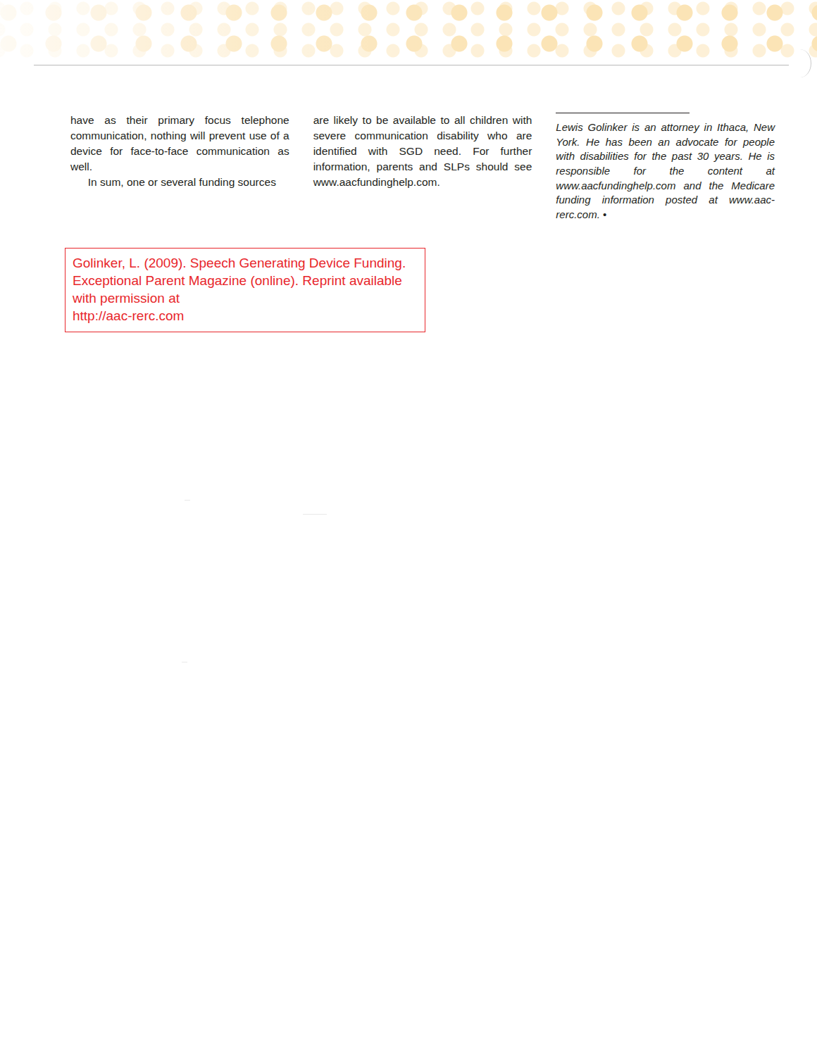have as their primary focus telephone communication, nothing will prevent use of a device for face-to-face communication as well.
In sum, one or several funding sources
are likely to be available to all children with severe communication disability who are identified with SGD need. For further information, parents and SLPs should see www.aacfundinghelp.com.
Lewis Golinker is an attorney in Ithaca, New York. He has been an advocate for people with disabilities for the past 30 years. He is responsible for the content at www.aacfundinghelp.com and the Medicare funding information posted at www.aac-rerc.com. •
Golinker, L. (2009). Speech Generating Device Funding. Exceptional Parent Magazine (online). Reprint available with permission at
http://aac-rerc.com